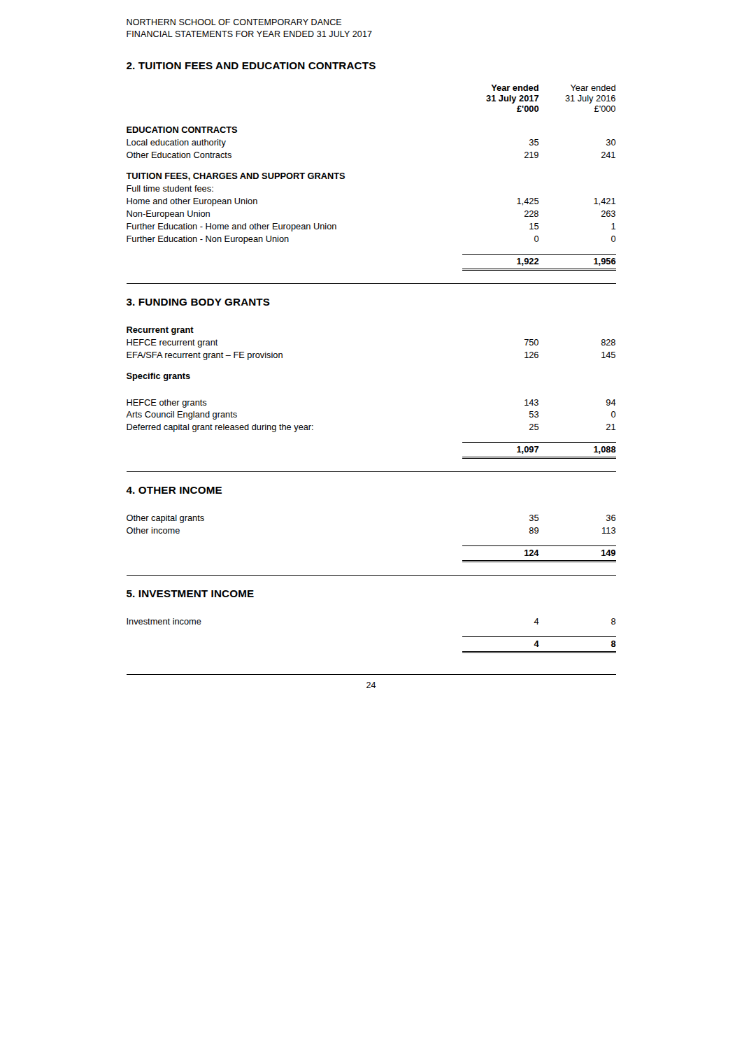NORTHERN SCHOOL OF CONTEMPORARY DANCE
FINANCIAL STATEMENTS FOR YEAR ENDED 31 JULY 2017
2. TUITION FEES AND EDUCATION CONTRACTS
| | Year ended 31 July 2017 £'000 | Year ended 31 July 2016 £'000 |
| EDUCATION CONTRACTS | | |
| Local education authority | 35 | 30 |
| Other Education Contracts | 219 | 241 |
| TUITION FEES, CHARGES AND SUPPORT GRANTS | | |
| Full time student fees: | | |
| Home and other European Union | 1,425 | 1,421 |
| Non-European Union | 228 | 263 |
| Further Education - Home and other European Union | 15 | 1 |
| Further Education - Non European Union | 0 | 0 |
| | 1,922 | 1,956 |
3. FUNDING BODY GRANTS
| Recurrent grant | | |
| HEFCE recurrent grant | 750 | 828 |
| EFA/SFA recurrent grant – FE provision | 126 | 145 |
| Specific grants | | |
| HEFCE other grants | 143 | 94 |
| Arts Council England grants | 53 | 0 |
| Deferred capital grant released during the year: | 25 | 21 |
| | 1,097 | 1,088 |
4. OTHER INCOME
| Other capital grants | 35 | 36 |
| Other income | 89 | 113 |
| | 124 | 149 |
5. INVESTMENT INCOME
| Investment income | 4 | 8 |
| | 4 | 8 |
24